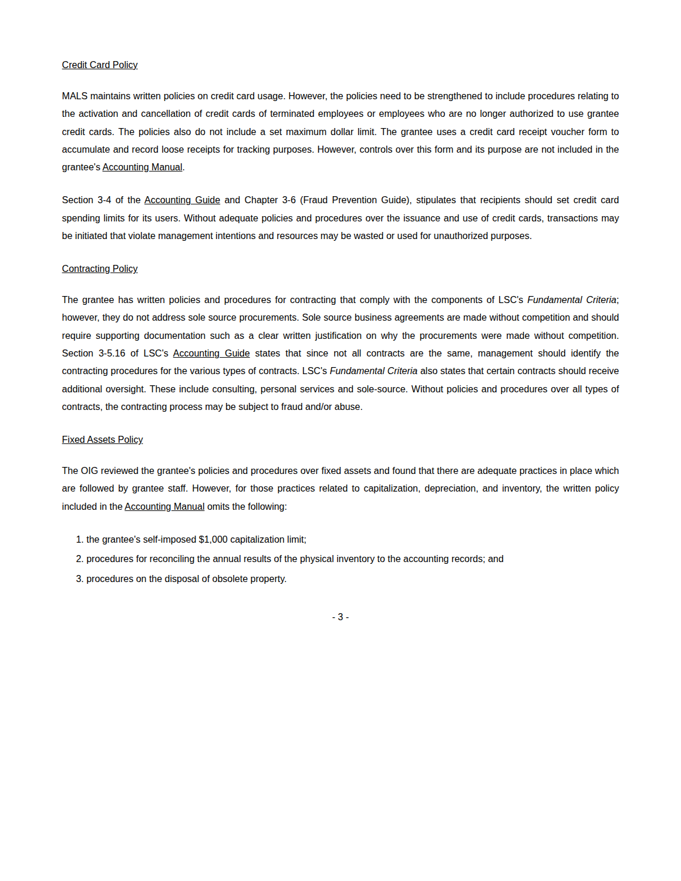Credit Card Policy
MALS maintains written policies on credit card usage. However, the policies need to be strengthened to include procedures relating to the activation and cancellation of credit cards of terminated employees or employees who are no longer authorized to use grantee credit cards. The policies also do not include a set maximum dollar limit. The grantee uses a credit card receipt voucher form to accumulate and record loose receipts for tracking purposes. However, controls over this form and its purpose are not included in the grantee's Accounting Manual.
Section 3-4 of the Accounting Guide and Chapter 3-6 (Fraud Prevention Guide), stipulates that recipients should set credit card spending limits for its users. Without adequate policies and procedures over the issuance and use of credit cards, transactions may be initiated that violate management intentions and resources may be wasted or used for unauthorized purposes.
Contracting Policy
The grantee has written policies and procedures for contracting that comply with the components of LSC's Fundamental Criteria; however, they do not address sole source procurements. Sole source business agreements are made without competition and should require supporting documentation such as a clear written justification on why the procurements were made without competition. Section 3-5.16 of LSC's Accounting Guide states that since not all contracts are the same, management should identify the contracting procedures for the various types of contracts. LSC's Fundamental Criteria also states that certain contracts should receive additional oversight. These include consulting, personal services and sole-source. Without policies and procedures over all types of contracts, the contracting process may be subject to fraud and/or abuse.
Fixed Assets Policy
The OIG reviewed the grantee's policies and procedures over fixed assets and found that there are adequate practices in place which are followed by grantee staff. However, for those practices related to capitalization, depreciation, and inventory, the written policy included in the Accounting Manual omits the following:
the grantee's self-imposed $1,000 capitalization limit;
procedures for reconciling the annual results of the physical inventory to the accounting records; and
procedures on the disposal of obsolete property.
- 3 -